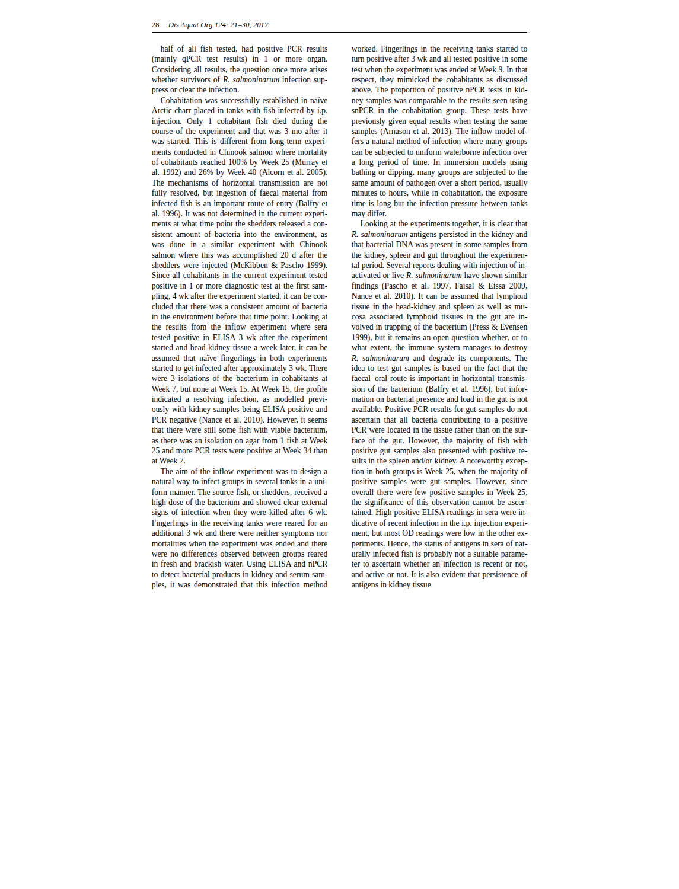28 Dis Aquat Org 124: 21–30, 2017
half of all fish tested, had positive PCR results (mainly qPCR test results) in 1 or more organ. Considering all results, the question once more arises whether survivors of R. salmoninarum infection suppress or clear the infection.
Cohabitation was successfully established in naïve Arctic charr placed in tanks with fish infected by i.p. injection. Only 1 cohabitant fish died during the course of the experiment and that was 3 mo after it was started. This is different from long-term experiments conducted in Chinook salmon where mortality of cohabitants reached 100% by Week 25 (Murray et al. 1992) and 26% by Week 40 (Alcorn et al. 2005). The mechanisms of horizontal transmission are not fully resolved, but ingestion of faecal material from infected fish is an important route of entry (Balfry et al. 1996). It was not determined in the current experiments at what time point the shedders released a consistent amount of bacteria into the environment, as was done in a similar experiment with Chinook salmon where this was accomplished 20 d after the shedders were injected (McKibben & Pascho 1999). Since all cohabitants in the current experiment tested positive in 1 or more diagnostic test at the first sampling, 4 wk after the experiment started, it can be concluded that there was a consistent amount of bacteria in the environment before that time point. Looking at the results from the inflow experiment where sera tested positive in ELISA 3 wk after the experiment started and head-kidney tissue a week later, it can be assumed that naïve fingerlings in both experiments started to get infected after approximately 3 wk. There were 3 isolations of the bacterium in cohabitants at Week 7, but none at Week 15. At Week 15, the profile indicated a resolving infection, as modelled previously with kidney samples being ELISA positive and PCR negative (Nance et al. 2010). However, it seems that there were still some fish with viable bacterium, as there was an isolation on agar from 1 fish at Week 25 and more PCR tests were positive at Week 34 than at Week 7.
The aim of the inflow experiment was to design a natural way to infect groups in several tanks in a uniform manner. The source fish, or shedders, received a high dose of the bacterium and showed clear external signs of infection when they were killed after 6 wk. Fingerlings in the receiving tanks were reared for an additional 3 wk and there were neither symptoms nor mortalities when the experiment was ended and there were no differences observed between groups reared in fresh and brackish water. Using ELISA and nPCR to detect bacterial products in kidney and serum samples, it was demonstrated that this infection method worked. Fingerlings in the receiving tanks started to turn positive after 3 wk and all tested positive in some test when the experiment was ended at Week 9. In that respect, they mimicked the cohabitants as discussed above. The proportion of positive nPCR tests in kidney samples was comparable to the results seen using snPCR in the cohabitation group. These tests have previously given equal results when testing the same samples (Arnason et al. 2013). The inflow model offers a natural method of infection where many groups can be subjected to uniform waterborne infection over a long period of time. In immersion models using bathing or dipping, many groups are subjected to the same amount of pathogen over a short period, usually minutes to hours, while in cohabitation, the exposure time is long but the infection pressure between tanks may differ.
Looking at the experiments together, it is clear that R. salmoninarum antigens persisted in the kidney and that bacterial DNA was present in some samples from the kidney, spleen and gut throughout the experimental period. Several reports dealing with injection of inactivated or live R. salmoninarum have shown similar findings (Pascho et al. 1997, Faisal & Eissa 2009, Nance et al. 2010). It can be assumed that lymphoid tissue in the head-kidney and spleen as well as mucosa associated lymphoid tissues in the gut are involved in trapping of the bacterium (Press & Evensen 1999), but it remains an open question whether, or to what extent, the immune system manages to destroy R. salmoninarum and degrade its components. The idea to test gut samples is based on the fact that the faecal–oral route is important in horizontal transmission of the bacterium (Balfry et al. 1996), but information on bacterial presence and load in the gut is not available. Positive PCR results for gut samples do not ascertain that all bacteria contributing to a positive PCR were located in the tissue rather than on the surface of the gut. However, the majority of fish with positive gut samples also presented with positive results in the spleen and/or kidney. A noteworthy exception in both groups is Week 25, when the majority of positive samples were gut samples. However, since overall there were few positive samples in Week 25, the significance of this observation cannot be ascertained. High positive ELISA readings in sera were indicative of recent infection in the i.p. injection experiment, but most OD readings were low in the other experiments. Hence, the status of antigens in sera of naturally infected fish is probably not a suitable parameter to ascertain whether an infection is recent or not, and active or not. It is also evident that persistence of antigens in kidney tissue